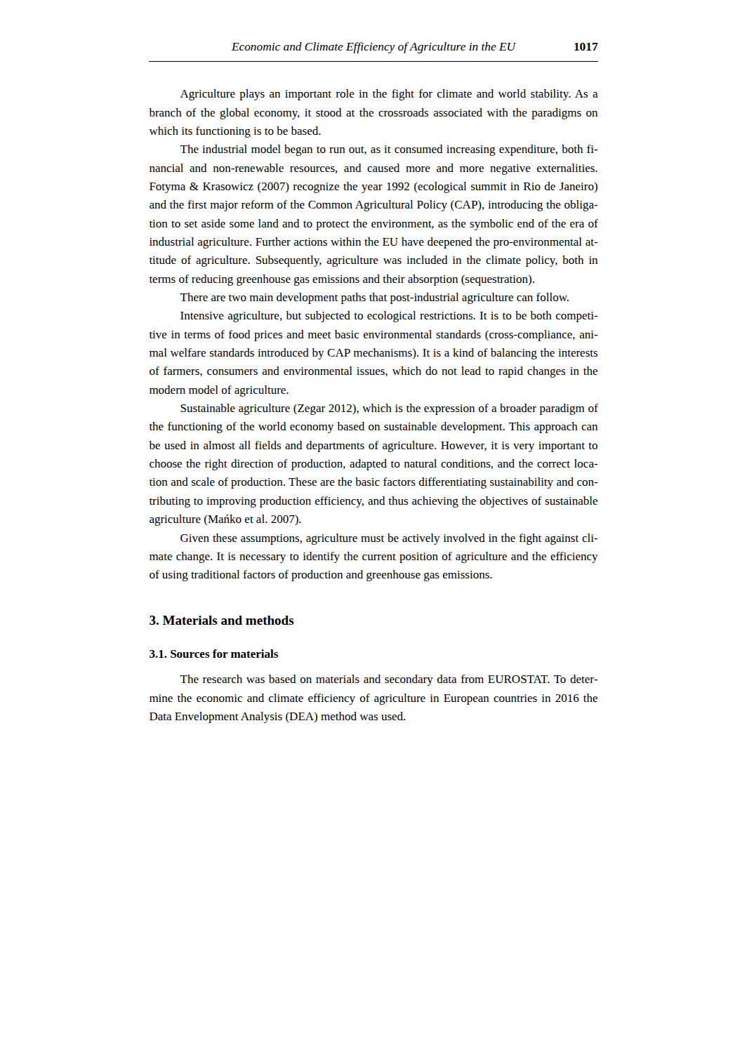Economic and Climate Efficiency of Agriculture in the EU 1017
Agriculture plays an important role in the fight for climate and world stability. As a branch of the global economy, it stood at the crossroads associated with the paradigms on which its functioning is to be based.
The industrial model began to run out, as it consumed increasing expenditure, both financial and non-renewable resources, and caused more and more negative externalities. Fotyma & Krasowicz (2007) recognize the year 1992 (ecological summit in Rio de Janeiro) and the first major reform of the Common Agricultural Policy (CAP), introducing the obligation to set aside some land and to protect the environment, as the symbolic end of the era of industrial agriculture. Further actions within the EU have deepened the pro-environmental attitude of agriculture. Subsequently, agriculture was included in the climate policy, both in terms of reducing greenhouse gas emissions and their absorption (sequestration).
There are two main development paths that post-industrial agriculture can follow.
Intensive agriculture, but subjected to ecological restrictions. It is to be both competitive in terms of food prices and meet basic environmental standards (cross-compliance, animal welfare standards introduced by CAP mechanisms). It is a kind of balancing the interests of farmers, consumers and environmental issues, which do not lead to rapid changes in the modern model of agriculture.
Sustainable agriculture (Zegar 2012), which is the expression of a broader paradigm of the functioning of the world economy based on sustainable development. This approach can be used in almost all fields and departments of agriculture. However, it is very important to choose the right direction of production, adapted to natural conditions, and the correct location and scale of production. These are the basic factors differentiating sustainability and contributing to improving production efficiency, and thus achieving the objectives of sustainable agriculture (Mańko et al. 2007).
Given these assumptions, agriculture must be actively involved in the fight against climate change. It is necessary to identify the current position of agriculture and the efficiency of using traditional factors of production and greenhouse gas emissions.
3. Materials and methods
3.1. Sources for materials
The research was based on materials and secondary data from EUROSTAT. To determine the economic and climate efficiency of agriculture in European countries in 2016 the Data Envelopment Analysis (DEA) method was used.